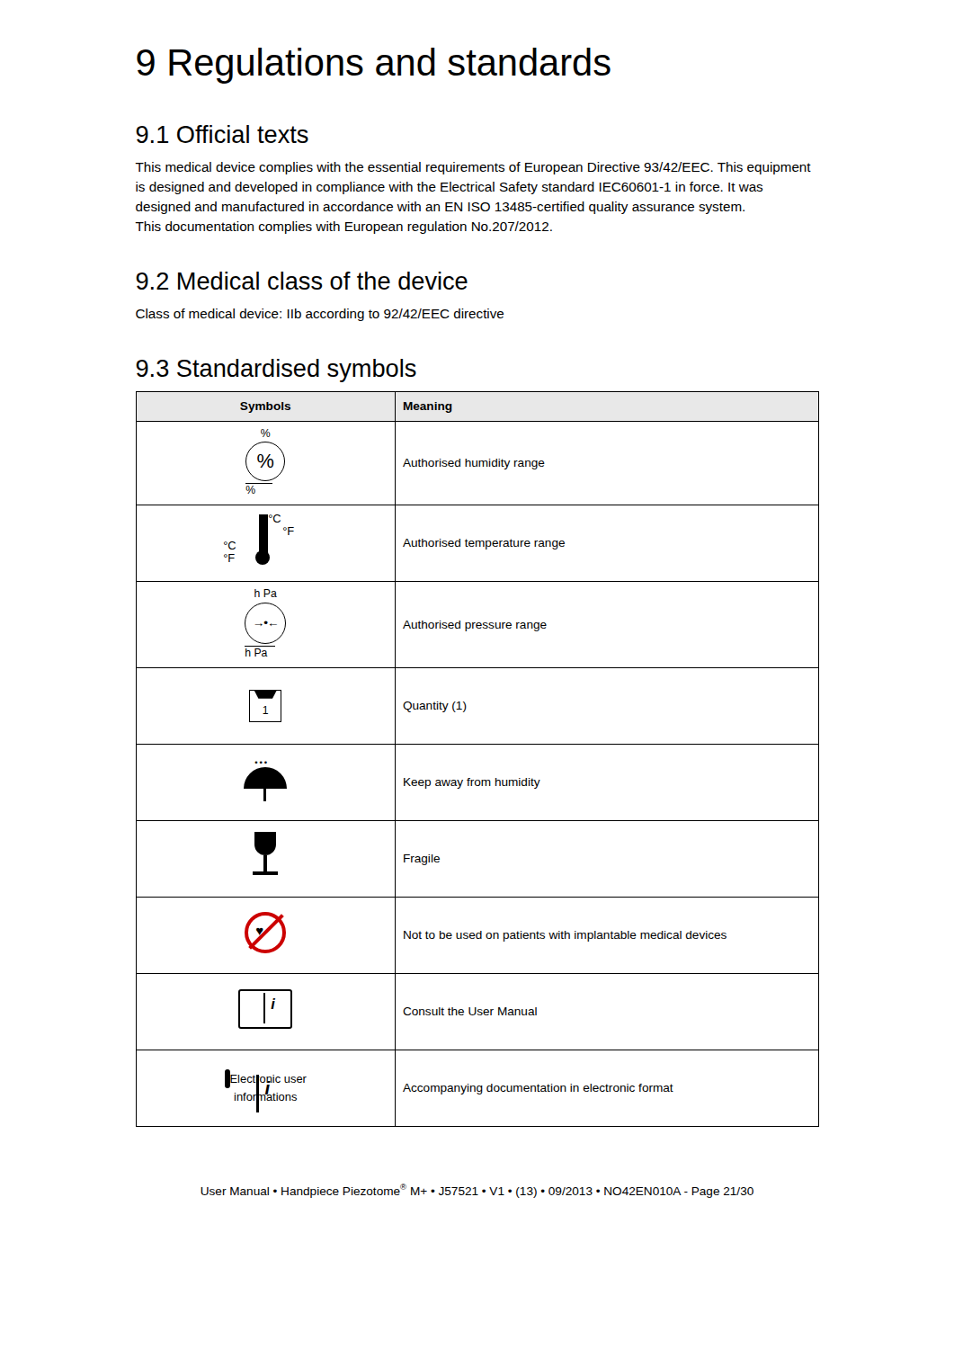9 Regulations and standards
9.1 Official texts
This medical device complies with the essential requirements of European Directive 93/42/EEC. This equipment is designed and developed in compliance with the Electrical Safety standard IEC60601-1 in force. It was designed and manufactured in accordance with an EN ISO 13485-certified quality assurance system.
This documentation complies with European regulation No.207/2012.
9.2 Medical class of the device
Class of medical device: IIb according to 92/42/EEC directive
9.3 Standardised symbols
| Symbols | Meaning |
| --- | --- |
| % % % | Authorised humidity range |
| °C °F °C °F | Authorised temperature range |
| h Pa →•← h Pa | Authorised pressure range |
| 1 | Quantity (1) |
| ••• | Keep away from humidity |
| | Fragile |
| ♥ | Not to be used on patients with implantable medical devices |
| i | Consult the User Manual |
| i Electronic user informations | Accompanying documentation in electronic format |
User Manual • Handpiece Piezotome® M+ • J57521 • V1 • (13) • 09/2013 • NO42EN010A - Page 21/30